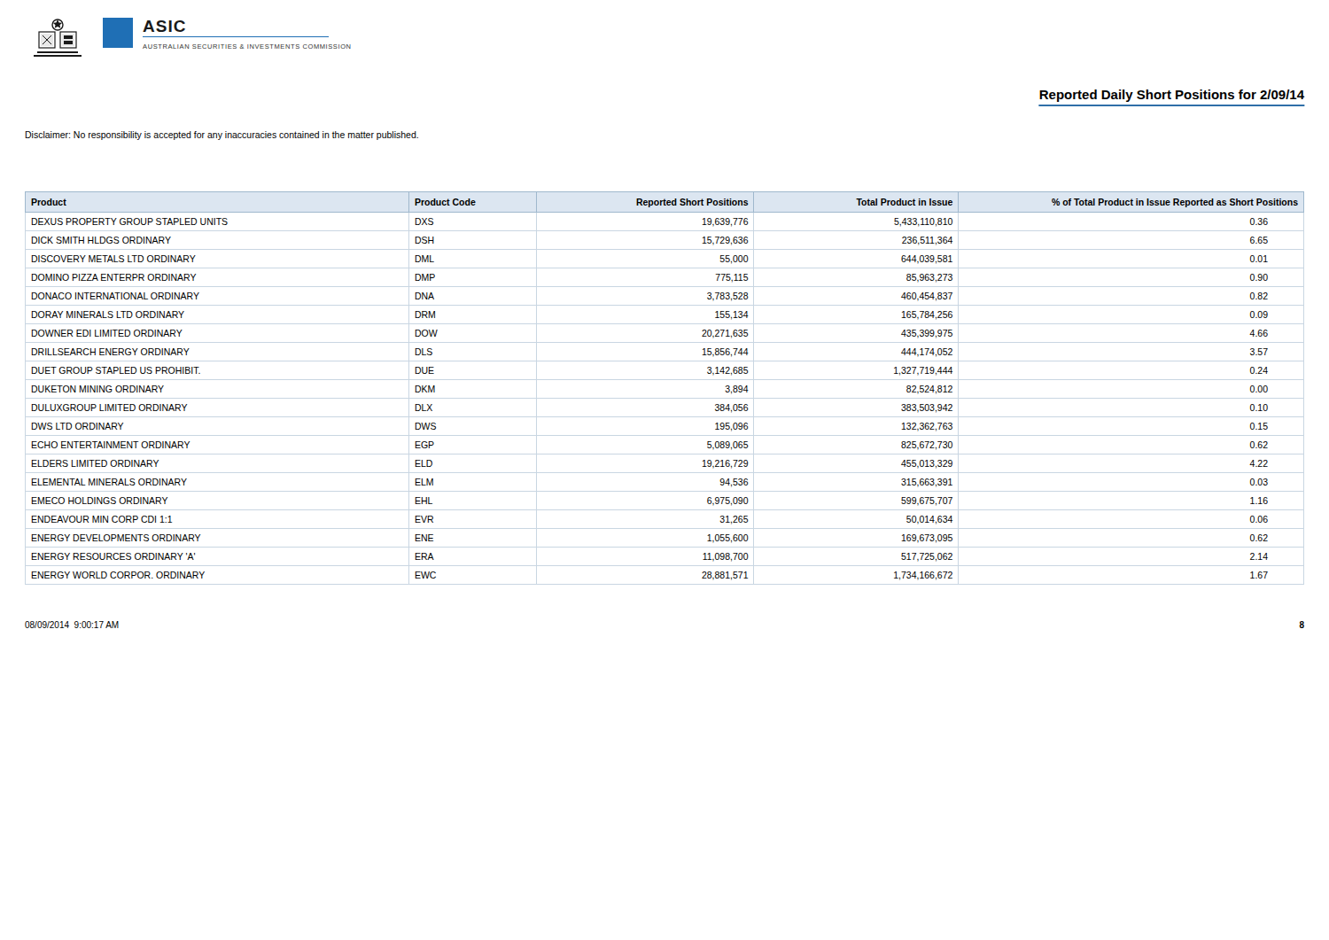ASIC
Australian Securities & Investments Commission
Reported Daily Short Positions for 2/09/14
Disclaimer: No responsibility is accepted for any inaccuracies contained in the matter published.
| Product | Product Code | Reported Short Positions | Total Product in Issue | % of Total Product in Issue Reported as Short Positions |
| --- | --- | --- | --- | --- |
| DEXUS PROPERTY GROUP STAPLED UNITS | DXS | 19,639,776 | 5,433,110,810 | 0.36 |
| DICK SMITH HLDGS ORDINARY | DSH | 15,729,636 | 236,511,364 | 6.65 |
| DISCOVERY METALS LTD ORDINARY | DML | 55,000 | 644,039,581 | 0.01 |
| DOMINO PIZZA ENTERPR ORDINARY | DMP | 775,115 | 85,963,273 | 0.90 |
| DONACO INTERNATIONAL ORDINARY | DNA | 3,783,528 | 460,454,837 | 0.82 |
| DORAY MINERALS LTD ORDINARY | DRM | 155,134 | 165,784,256 | 0.09 |
| DOWNER EDI LIMITED ORDINARY | DOW | 20,271,635 | 435,399,975 | 4.66 |
| DRILLSEARCH ENERGY ORDINARY | DLS | 15,856,744 | 444,174,052 | 3.57 |
| DUET GROUP STAPLED US PROHIBIT. | DUE | 3,142,685 | 1,327,719,444 | 0.24 |
| DUKETON MINING ORDINARY | DKM | 3,894 | 82,524,812 | 0.00 |
| DULUXGROUP LIMITED ORDINARY | DLX | 384,056 | 383,503,942 | 0.10 |
| DWS LTD ORDINARY | DWS | 195,096 | 132,362,763 | 0.15 |
| ECHO ENTERTAINMENT ORDINARY | EGP | 5,089,065 | 825,672,730 | 0.62 |
| ELDERS LIMITED ORDINARY | ELD | 19,216,729 | 455,013,329 | 4.22 |
| ELEMENTAL MINERALS ORDINARY | ELM | 94,536 | 315,663,391 | 0.03 |
| EMECO HOLDINGS ORDINARY | EHL | 6,975,090 | 599,675,707 | 1.16 |
| ENDEAVOUR MIN CORP CDI 1:1 | EVR | 31,265 | 50,014,634 | 0.06 |
| ENERGY DEVELOPMENTS ORDINARY | ENE | 1,055,600 | 169,673,095 | 0.62 |
| ENERGY RESOURCES ORDINARY 'A' | ERA | 11,098,700 | 517,725,062 | 2.14 |
| ENERGY WORLD CORPOR. ORDINARY | EWC | 28,881,571 | 1,734,166,672 | 1.67 |
08/09/2014 9:00:17 AM 8